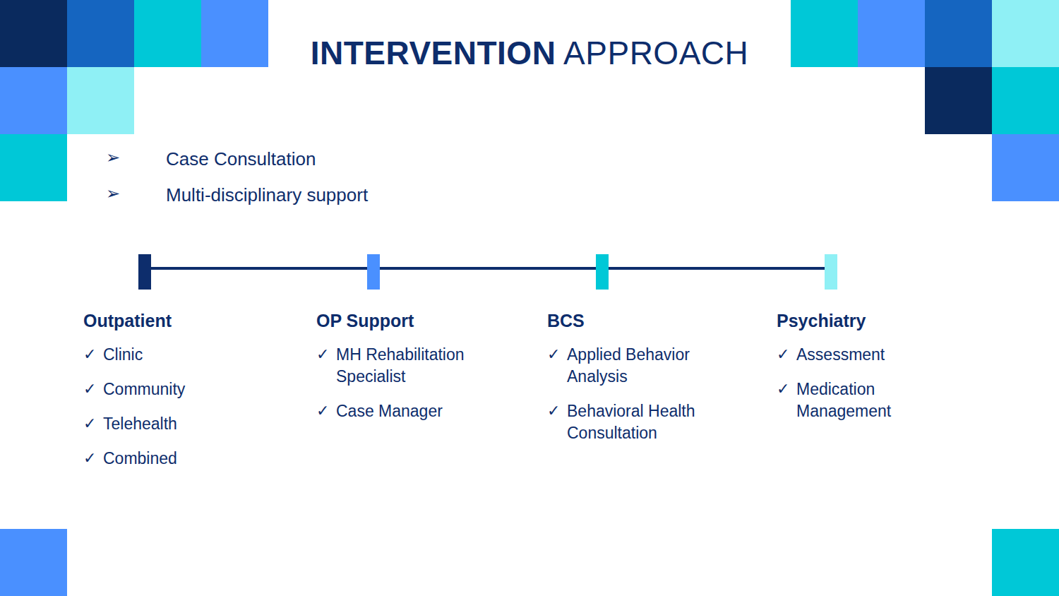INTERVENTION APPROACH
Case Consultation
Multi-disciplinary support
Outpatient
Clinic
Community
Telehealth
Combined
OP Support
MH Rehabilitation Specialist
Case Manager
BCS
Applied Behavior Analysis
Behavioral Health Consultation
Psychiatry
Assessment
Medication Management